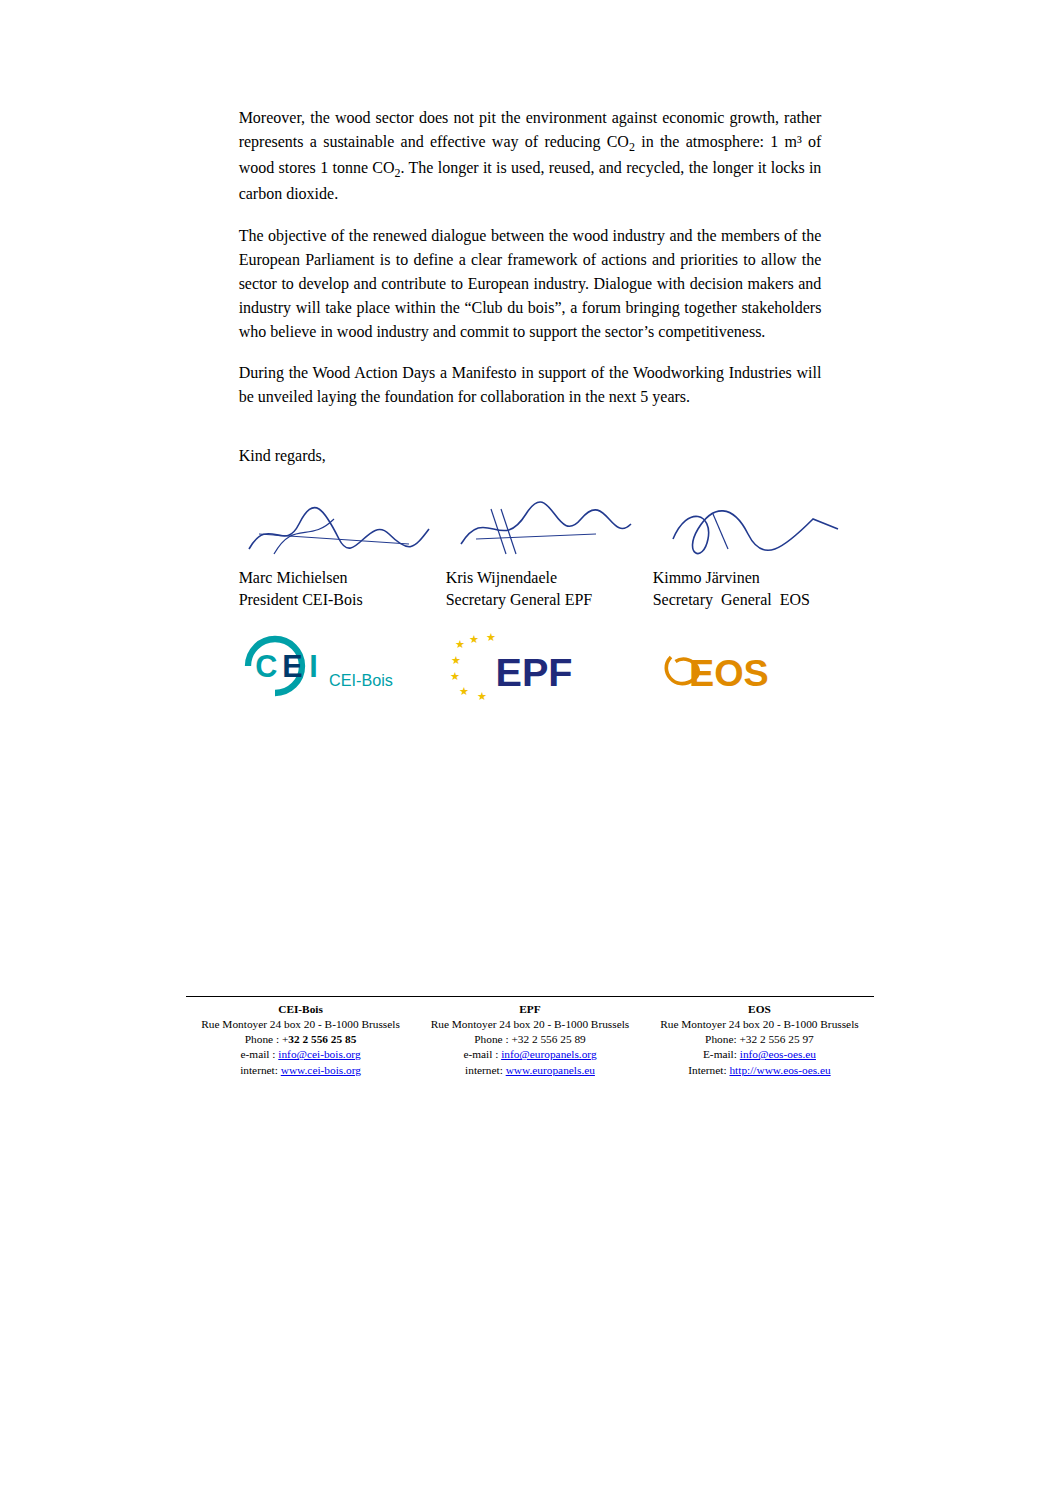Moreover, the wood sector does not pit the environment against economic growth, rather represents a sustainable and effective way of reducing CO2 in the atmosphere: 1 m³ of wood stores 1 tonne CO2. The longer it is used, reused, and recycled, the longer it locks in carbon dioxide.
The objective of the renewed dialogue between the wood industry and the members of the European Parliament is to define a clear framework of actions and priorities to allow the sector to develop and contribute to European industry. Dialogue with decision makers and industry will take place within the “Club du bois”, a forum bringing together stakeholders who believe in wood industry and commit to support the sector’s competitiveness.
During the Wood Action Days a Manifesto in support of the Woodworking Industries will be unveiled laying the foundation for collaboration in the next 5 years.
Kind regards,
| Marc Michielsen President CEI-Bois | Kris Wijnendaele Secretary General EPF | Kimmo Järvinen Secretary General EOS |
| CEI-Bois Rue Montoyer 24 box 20 - B-1000 Brussels Phone : + 32 2 556 25 85 e-mail : info@cei-bois.org internet: www.cei-bois.org | EPF Rue Montoyer 24 box 20 - B-1000 Brussels Phone : +32 2 556 25 89 e-mail : info@europanels.org internet: www.europanels.eu | EOS Rue Montoyer 24 box 20 - B-1000 Brussels Phone: +32 2 556 25 97 E-mail: info@eos-oes.eu Internet: http://www.eos-oes.eu |